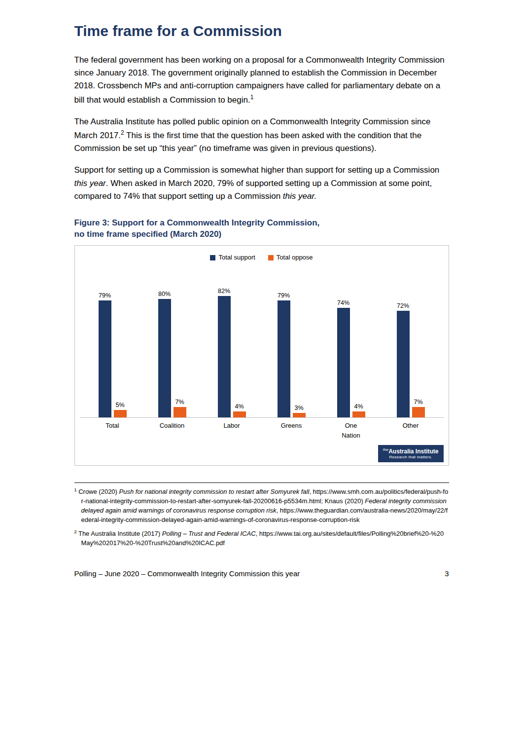Time frame for a Commission
The federal government has been working on a proposal for a Commonwealth Integrity Commission since January 2018. The government originally planned to establish the Commission in December 2018. Crossbench MPs and anti-corruption campaigners have called for parliamentary debate on a bill that would establish a Commission to begin.1
The Australia Institute has polled public opinion on a Commonwealth Integrity Commission since March 2017.2 This is the first time that the question has been asked with the condition that the Commission be set up “this year” (no timeframe was given in previous questions).
Support for setting up a Commission is somewhat higher than support for setting up a Commission this year. When asked in March 2020, 79% of supported setting up a Commission at some point, compared to 74% that support setting up a Commission this year.
Figure 3: Support for a Commonwealth Integrity Commission,
no time frame specified (March 2020)
Total support Total oppose
79%
5%
80%
7%
82%
4%
79%
3%
74%
4%
72%
7%
Total
Coalition
Labor
Greens
One Nation
Other
theAustralia Institute Research that matters.
1 Crowe (2020) Push for national integrity commission to restart after Somyurek fall, https://www.smh.com.au/politics/federal/push-for-national-integrity-commission-to-restart-after-somyurek-fall-20200616-p5534m.html; Knaus (2020) Federal integrity commission delayed again amid warnings of coronavirus response corruption risk, https://www.theguardian.com/australia-news/2020/may/22/federal-integrity-commission-delayed-again-amid-warnings-of-coronavirus-response-corruption-risk
2 The Australia Institute (2017) Polling – Trust and Federal ICAC, https://www.tai.org.au/sites/default/files/Polling%20brief%20-%20May%202017%20-%20Trust%20and%20ICAC.pdf
Polling – June 2020 – Commonwealth Integrity Commission this year 3